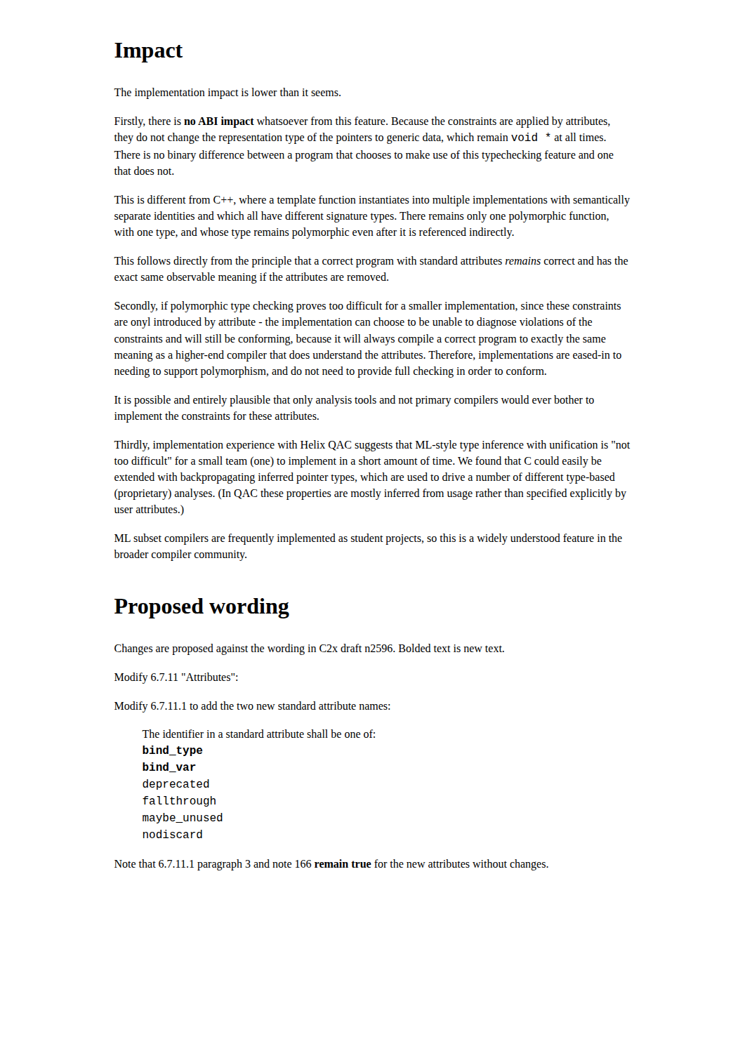Impact
The implementation impact is lower than it seems.
Firstly, there is no ABI impact whatsoever from this feature. Because the constraints are applied by attributes, they do not change the representation type of the pointers to generic data, which remain void * at all times. There is no binary difference between a program that chooses to make use of this typechecking feature and one that does not.
This is different from C++, where a template function instantiates into multiple implementations with semantically separate identities and which all have different signature types. There remains only one polymorphic function, with one type, and whose type remains polymorphic even after it is referenced indirectly.
This follows directly from the principle that a correct program with standard attributes remains correct and has the exact same observable meaning if the attributes are removed.
Secondly, if polymorphic type checking proves too difficult for a smaller implementation, since these constraints are onyl introduced by attribute - the implementation can choose to be unable to diagnose violations of the constraints and will still be conforming, because it will always compile a correct program to exactly the same meaning as a higher-end compiler that does understand the attributes. Therefore, implementations are eased-in to needing to support polymorphism, and do not need to provide full checking in order to conform.
It is possible and entirely plausible that only analysis tools and not primary compilers would ever bother to implement the constraints for these attributes.
Thirdly, implementation experience with Helix QAC suggests that ML-style type inference with unification is "not too difficult" for a small team (one) to implement in a short amount of time. We found that C could easily be extended with backpropagating inferred pointer types, which are used to drive a number of different type-based (proprietary) analyses. (In QAC these properties are mostly inferred from usage rather than specified explicitly by user attributes.)
ML subset compilers are frequently implemented as student projects, so this is a widely understood feature in the broader compiler community.
Proposed wording
Changes are proposed against the wording in C2x draft n2596. Bolded text is new text.
Modify 6.7.11 "Attributes":
Modify 6.7.11.1 to add the two new standard attribute names:
The identifier in a standard attribute shall be one of:
bind_type
bind_var
deprecated
fallthrough
maybe_unused
nodiscard
Note that 6.7.11.1 paragraph 3 and note 166 remain true for the new attributes without changes.